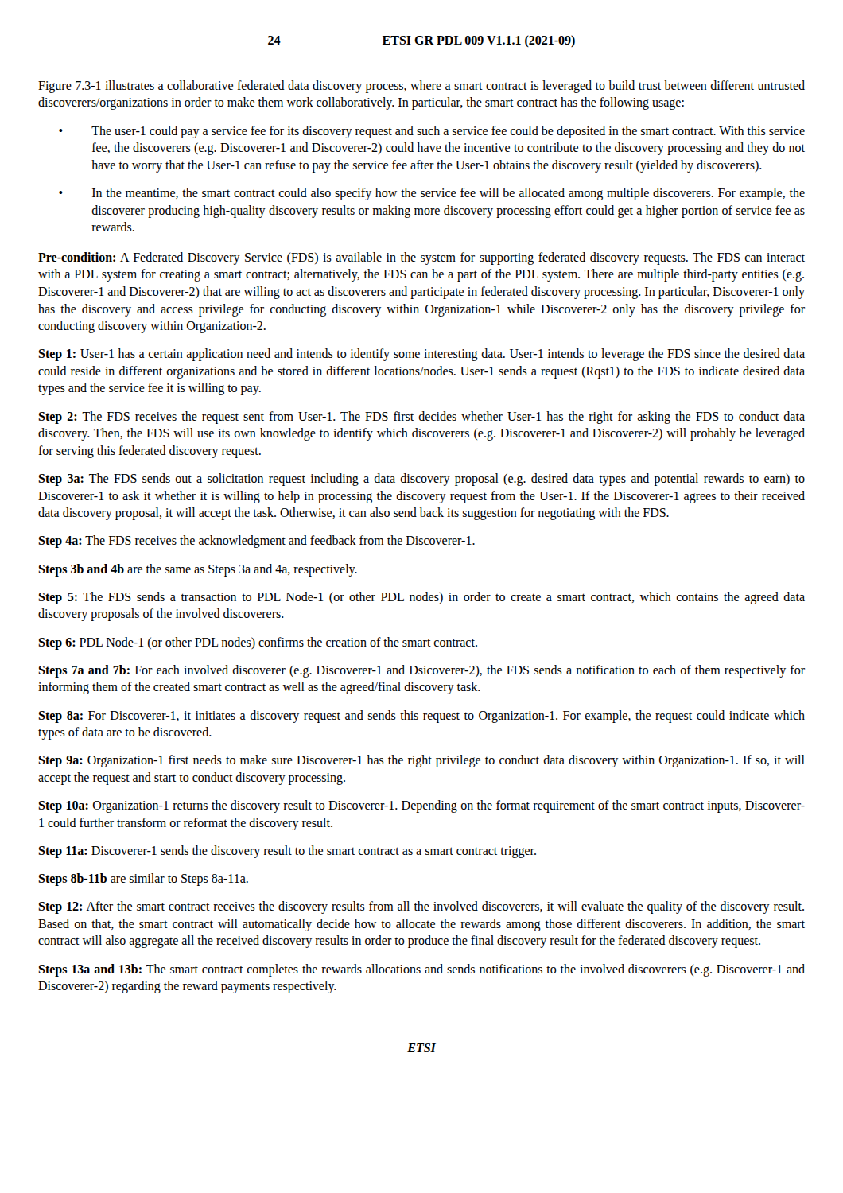24 ETSI GR PDL 009 V1.1.1 (2021-09)
Figure 7.3-1 illustrates a collaborative federated data discovery process, where a smart contract is leveraged to build trust between different untrusted discoverers/organizations in order to make them work collaboratively. In particular, the smart contract has the following usage:
The user-1 could pay a service fee for its discovery request and such a service fee could be deposited in the smart contract. With this service fee, the discoverers (e.g. Discoverer-1 and Discoverer-2) could have the incentive to contribute to the discovery processing and they do not have to worry that the User-1 can refuse to pay the service fee after the User-1 obtains the discovery result (yielded by discoverers).
In the meantime, the smart contract could also specify how the service fee will be allocated among multiple discoverers. For example, the discoverer producing high-quality discovery results or making more discovery processing effort could get a higher portion of service fee as rewards.
Pre-condition: A Federated Discovery Service (FDS) is available in the system for supporting federated discovery requests. The FDS can interact with a PDL system for creating a smart contract; alternatively, the FDS can be a part of the PDL system. There are multiple third-party entities (e.g. Discoverer-1 and Discoverer-2) that are willing to act as discoverers and participate in federated discovery processing. In particular, Discoverer-1 only has the discovery and access privilege for conducting discovery within Organization-1 while Discoverer-2 only has the discovery privilege for conducting discovery within Organization-2.
Step 1: User-1 has a certain application need and intends to identify some interesting data. User-1 intends to leverage the FDS since the desired data could reside in different organizations and be stored in different locations/nodes. User-1 sends a request (Rqst1) to the FDS to indicate desired data types and the service fee it is willing to pay.
Step 2: The FDS receives the request sent from User-1. The FDS first decides whether User-1 has the right for asking the FDS to conduct data discovery. Then, the FDS will use its own knowledge to identify which discoverers (e.g. Discoverer-1 and Discoverer-2) will probably be leveraged for serving this federated discovery request.
Step 3a: The FDS sends out a solicitation request including a data discovery proposal (e.g. desired data types and potential rewards to earn) to Discoverer-1 to ask it whether it is willing to help in processing the discovery request from the User-1. If the Discoverer-1 agrees to their received data discovery proposal, it will accept the task. Otherwise, it can also send back its suggestion for negotiating with the FDS.
Step 4a: The FDS receives the acknowledgment and feedback from the Discoverer-1.
Steps 3b and 4b are the same as Steps 3a and 4a, respectively.
Step 5: The FDS sends a transaction to PDL Node-1 (or other PDL nodes) in order to create a smart contract, which contains the agreed data discovery proposals of the involved discoverers.
Step 6: PDL Node-1 (or other PDL nodes) confirms the creation of the smart contract.
Steps 7a and 7b: For each involved discoverer (e.g. Discoverer-1 and Dsicoverer-2), the FDS sends a notification to each of them respectively for informing them of the created smart contract as well as the agreed/final discovery task.
Step 8a: For Discoverer-1, it initiates a discovery request and sends this request to Organization-1. For example, the request could indicate which types of data are to be discovered.
Step 9a: Organization-1 first needs to make sure Discoverer-1 has the right privilege to conduct data discovery within Organization-1. If so, it will accept the request and start to conduct discovery processing.
Step 10a: Organization-1 returns the discovery result to Discoverer-1. Depending on the format requirement of the smart contract inputs, Discoverer-1 could further transform or reformat the discovery result.
Step 11a: Discoverer-1 sends the discovery result to the smart contract as a smart contract trigger.
Steps 8b-11b are similar to Steps 8a-11a.
Step 12: After the smart contract receives the discovery results from all the involved discoverers, it will evaluate the quality of the discovery result. Based on that, the smart contract will automatically decide how to allocate the rewards among those different discoverers. In addition, the smart contract will also aggregate all the received discovery results in order to produce the final discovery result for the federated discovery request.
Steps 13a and 13b: The smart contract completes the rewards allocations and sends notifications to the involved discoverers (e.g. Discoverer-1 and Discoverer-2) regarding the reward payments respectively.
ETSI